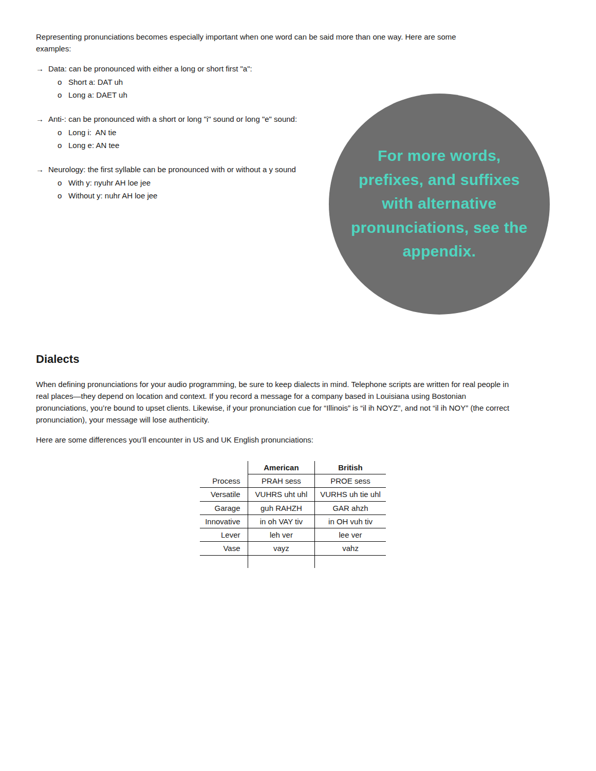Representing pronunciations becomes especially important when one word can be said more than one way. Here are some examples:
Data: can be pronounced with either a long or short first "a":
Short a: DAT uh
Long a: DAET uh
Anti-: can be pronounced with a short or long "i" sound or long "e" sound:
Long i: AN tie
Long e: AN tee
Neurology: the first syllable can be pronounced with or without a y sound
With y: nyuhr AH loe jee
Without y: nuhr AH loe jee
For more words, prefixes, and suffixes with alternative pronunciations, see the appendix.
Dialects
When defining pronunciations for your audio programming, be sure to keep dialects in mind. Telephone scripts are written for real people in real places—they depend on location and context. If you record a message for a company based in Louisiana using Bostonian pronunciations, you’re bound to upset clients. Likewise, if your pronunciation cue for “Illinois” is “il ih NOYZ”, and not “il ih NOY” (the correct pronunciation), your message will lose authenticity.
Here are some differences you’ll encounter in US and UK English pronunciations:
| | American | British |
| --- | --- | --- |
| Process | PRAH sess | PROE sess |
| Versatile | VUHRS uht uhl | VURHS uh tie uhl |
| Garage | guh RAHZH | GAR ahzh |
| Innovative | in oh VAY tiv | in OH vuh tiv |
| Lever | leh ver | lee ver |
| Vase | vayz | vahz |